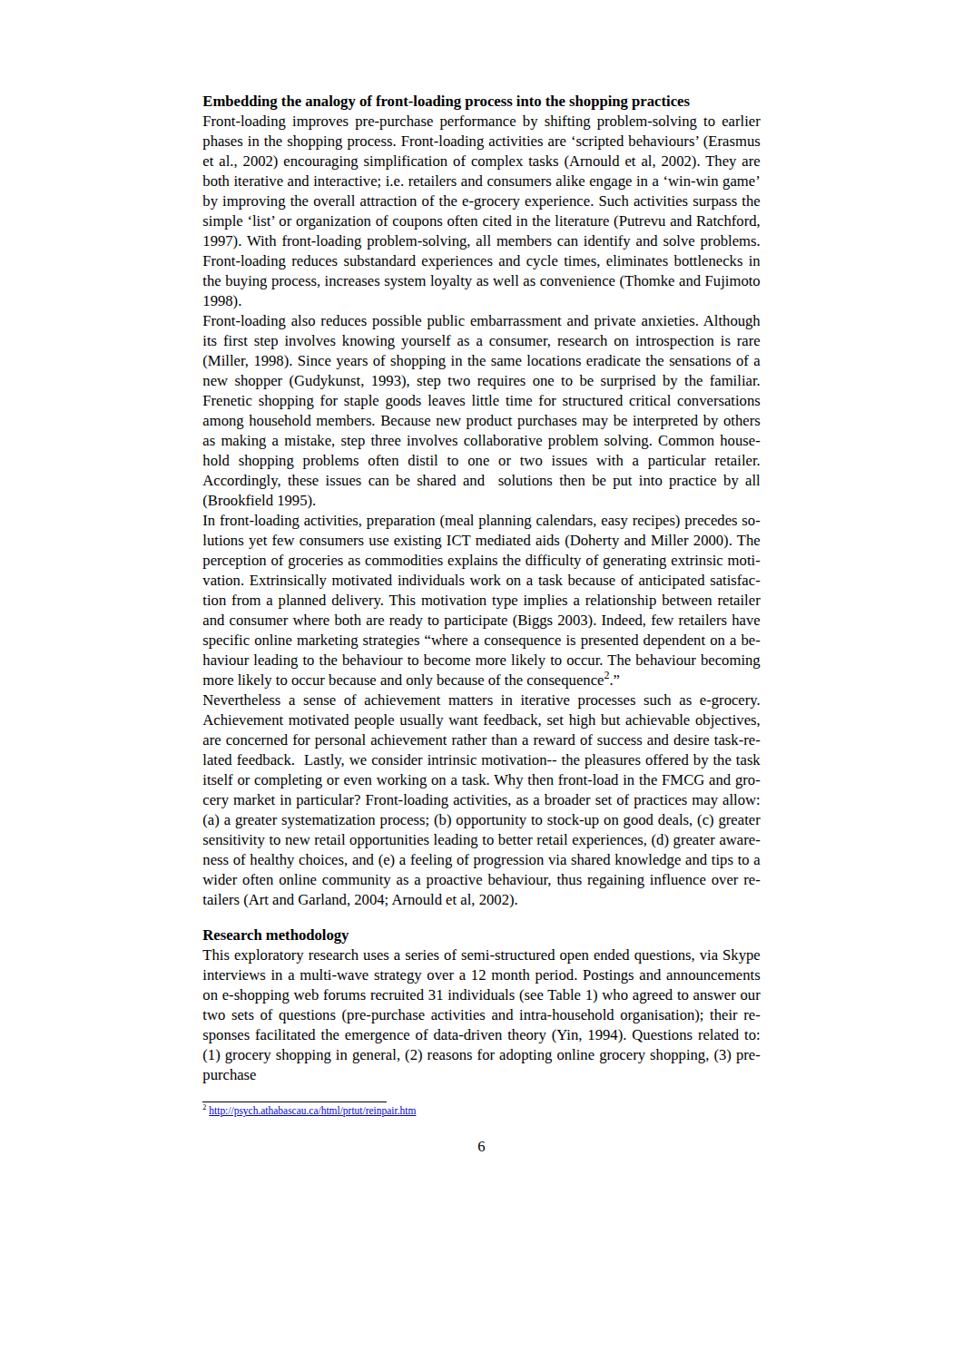Embedding the analogy of front-loading process into the shopping practices
Front-loading improves pre-purchase performance by shifting problem-solving to earlier phases in the shopping process. Front-loading activities are ‘scripted behaviours’ (Erasmus et al., 2002) encouraging simplification of complex tasks (Arnould et al, 2002). They are both iterative and interactive; i.e. retailers and consumers alike engage in a ‘win-win game’ by improving the overall attraction of the e-grocery experience. Such activities surpass the simple ‘list’ or organization of coupons often cited in the literature (Putrevu and Ratchford, 1997). With front-loading problem-solving, all members can identify and solve problems. Front-loading reduces substandard experiences and cycle times, eliminates bottlenecks in the buying process, increases system loyalty as well as convenience (Thomke and Fujimoto 1998).
Front-loading also reduces possible public embarrassment and private anxieties. Although its first step involves knowing yourself as a consumer, research on introspection is rare (Miller, 1998). Since years of shopping in the same locations eradicate the sensations of a new shopper (Gudykunst, 1993), step two requires one to be surprised by the familiar. Frenetic shopping for staple goods leaves little time for structured critical conversations among household members. Because new product purchases may be interpreted by others as making a mistake, step three involves collaborative problem solving. Common household shopping problems often distil to one or two issues with a particular retailer. Accordingly, these issues can be shared and solutions then be put into practice by all (Brookfield 1995).
In front-loading activities, preparation (meal planning calendars, easy recipes) precedes solutions yet few consumers use existing ICT mediated aids (Doherty and Miller 2000). The perception of groceries as commodities explains the difficulty of generating extrinsic motivation. Extrinsically motivated individuals work on a task because of anticipated satisfaction from a planned delivery. This motivation type implies a relationship between retailer and consumer where both are ready to participate (Biggs 2003). Indeed, few retailers have specific online marketing strategies “where a consequence is presented dependent on a behaviour leading to the behaviour to become more likely to occur. The behaviour becoming more likely to occur because and only because of the consequence2.”
Nevertheless a sense of achievement matters in iterative processes such as e-grocery. Achievement motivated people usually want feedback, set high but achievable objectives, are concerned for personal achievement rather than a reward of success and desire task-related feedback. Lastly, we consider intrinsic motivation-- the pleasures offered by the task itself or completing or even working on a task. Why then front-load in the FMCG and grocery market in particular? Front-loading activities, as a broader set of practices may allow: (a) a greater systematization process; (b) opportunity to stock-up on good deals, (c) greater sensitivity to new retail opportunities leading to better retail experiences, (d) greater awareness of healthy choices, and (e) a feeling of progression via shared knowledge and tips to a wider often online community as a proactive behaviour, thus regaining influence over retailers (Art and Garland, 2004; Arnould et al, 2002).
Research methodology
This exploratory research uses a series of semi-structured open ended questions, via Skype interviews in a multi-wave strategy over a 12 month period. Postings and announcements on e-shopping web forums recruited 31 individuals (see Table 1) who agreed to answer our two sets of questions (pre-purchase activities and intra-household organisation); their responses facilitated the emergence of data-driven theory (Yin, 1994). Questions related to: (1) grocery shopping in general, (2) reasons for adopting online grocery shopping, (3) pre-purchase
2 http://psych.athabascau.ca/html/prtut/reinpair.htm
6